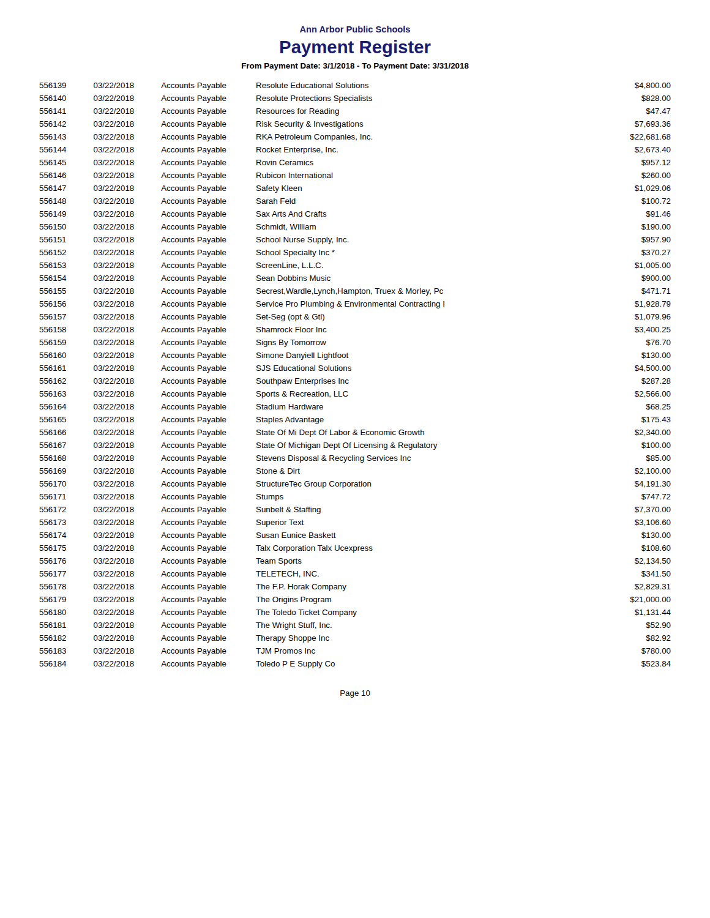Ann Arbor Public Schools
Payment Register
From Payment Date: 3/1/2018 - To Payment Date: 3/31/2018
| 556139 | 03/22/2018 | Accounts Payable | Resolute Educational Solutions | $4,800.00 |
| 556140 | 03/22/2018 | Accounts Payable | Resolute Protections Specialists | $828.00 |
| 556141 | 03/22/2018 | Accounts Payable | Resources for Reading | $47.47 |
| 556142 | 03/22/2018 | Accounts Payable | Risk Security & Investigations | $7,693.36 |
| 556143 | 03/22/2018 | Accounts Payable | RKA Petroleum Companies, Inc. | $22,681.68 |
| 556144 | 03/22/2018 | Accounts Payable | Rocket Enterprise, Inc. | $2,673.40 |
| 556145 | 03/22/2018 | Accounts Payable | Rovin Ceramics | $957.12 |
| 556146 | 03/22/2018 | Accounts Payable | Rubicon International | $260.00 |
| 556147 | 03/22/2018 | Accounts Payable | Safety Kleen | $1,029.06 |
| 556148 | 03/22/2018 | Accounts Payable | Sarah Feld | $100.72 |
| 556149 | 03/22/2018 | Accounts Payable | Sax Arts And Crafts | $91.46 |
| 556150 | 03/22/2018 | Accounts Payable | Schmidt, William | $190.00 |
| 556151 | 03/22/2018 | Accounts Payable | School Nurse Supply, Inc. | $957.90 |
| 556152 | 03/22/2018 | Accounts Payable | School Specialty Inc * | $370.27 |
| 556153 | 03/22/2018 | Accounts Payable | ScreenLine, L.L.C. | $1,005.00 |
| 556154 | 03/22/2018 | Accounts Payable | Sean Dobbins Music | $900.00 |
| 556155 | 03/22/2018 | Accounts Payable | Secrest,Wardle,Lynch,Hampton, Truex & Morley, Pc | $471.71 |
| 556156 | 03/22/2018 | Accounts Payable | Service Pro Plumbing & Environmental Contracting I | $1,928.79 |
| 556157 | 03/22/2018 | Accounts Payable | Set-Seg (opt & Gtl) | $1,079.96 |
| 556158 | 03/22/2018 | Accounts Payable | Shamrock Floor Inc | $3,400.25 |
| 556159 | 03/22/2018 | Accounts Payable | Signs By Tomorrow | $76.70 |
| 556160 | 03/22/2018 | Accounts Payable | Simone Danyiell Lightfoot | $130.00 |
| 556161 | 03/22/2018 | Accounts Payable | SJS Educational Solutions | $4,500.00 |
| 556162 | 03/22/2018 | Accounts Payable | Southpaw Enterprises Inc | $287.28 |
| 556163 | 03/22/2018 | Accounts Payable | Sports & Recreation, LLC | $2,566.00 |
| 556164 | 03/22/2018 | Accounts Payable | Stadium Hardware | $68.25 |
| 556165 | 03/22/2018 | Accounts Payable | Staples Advantage | $175.43 |
| 556166 | 03/22/2018 | Accounts Payable | State Of Mi Dept Of Labor & Economic Growth | $2,340.00 |
| 556167 | 03/22/2018 | Accounts Payable | State Of Michigan Dept Of Licensing & Regulatory | $100.00 |
| 556168 | 03/22/2018 | Accounts Payable | Stevens Disposal & Recycling Services Inc | $85.00 |
| 556169 | 03/22/2018 | Accounts Payable | Stone & Dirt | $2,100.00 |
| 556170 | 03/22/2018 | Accounts Payable | StructureTec Group Corporation | $4,191.30 |
| 556171 | 03/22/2018 | Accounts Payable | Stumps | $747.72 |
| 556172 | 03/22/2018 | Accounts Payable | Sunbelt & Staffing | $7,370.00 |
| 556173 | 03/22/2018 | Accounts Payable | Superior Text | $3,106.60 |
| 556174 | 03/22/2018 | Accounts Payable | Susan Eunice Baskett | $130.00 |
| 556175 | 03/22/2018 | Accounts Payable | Talx Corporation Talx Ucexpress | $108.60 |
| 556176 | 03/22/2018 | Accounts Payable | Team Sports | $2,134.50 |
| 556177 | 03/22/2018 | Accounts Payable | TELETECH, INC. | $341.50 |
| 556178 | 03/22/2018 | Accounts Payable | The F.P. Horak Company | $2,829.31 |
| 556179 | 03/22/2018 | Accounts Payable | The Origins Program | $21,000.00 |
| 556180 | 03/22/2018 | Accounts Payable | The Toledo Ticket Company | $1,131.44 |
| 556181 | 03/22/2018 | Accounts Payable | The Wright Stuff, Inc. | $52.90 |
| 556182 | 03/22/2018 | Accounts Payable | Therapy Shoppe Inc | $82.92 |
| 556183 | 03/22/2018 | Accounts Payable | TJM Promos Inc | $780.00 |
| 556184 | 03/22/2018 | Accounts Payable | Toledo P E Supply Co | $523.84 |
Page 10